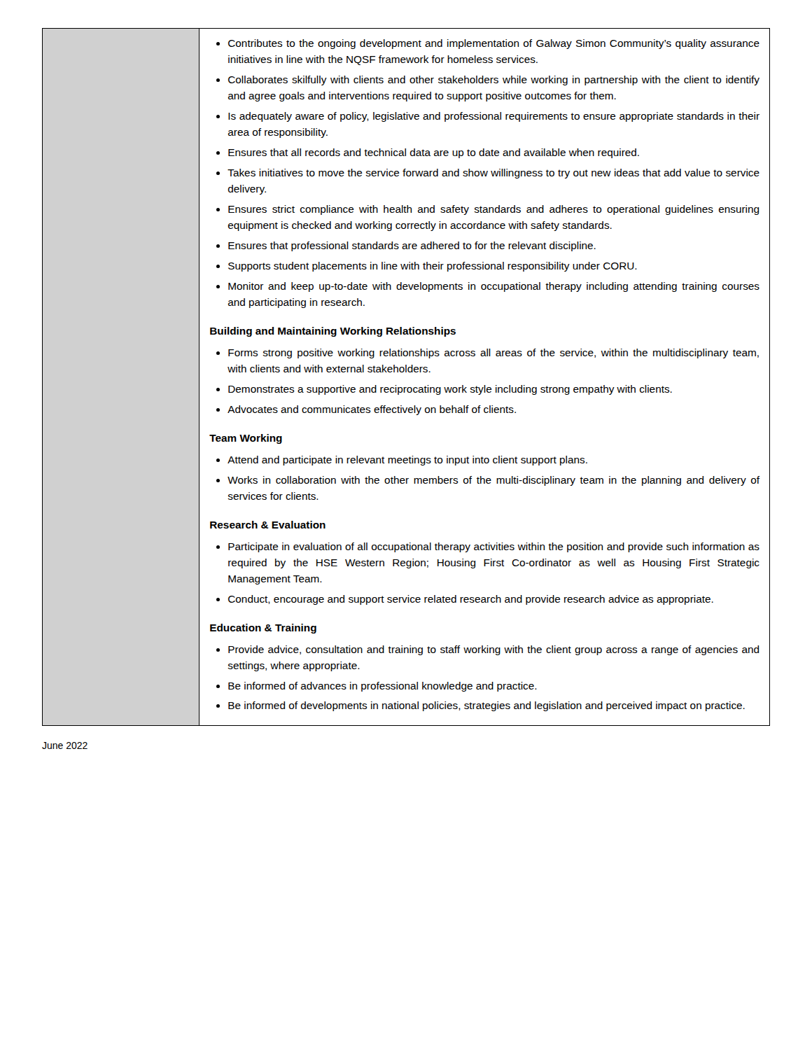| | Contributes to the ongoing development and implementation of Galway Simon Community’s quality assurance initiatives in line with the NQSF framework for homeless services. Collaborates skilfully with clients and other stakeholders while working in partnership with the client to identify and agree goals and interventions required to support positive outcomes for them. Is adequately aware of policy, legislative and professional requirements to ensure appropriate standards in their area of responsibility. Ensures that all records and technical data are up to date and available when required. Takes initiatives to move the service forward and show willingness to try out new ideas that add value to service delivery. Ensures strict compliance with health and safety standards and adheres to operational guidelines ensuring equipment is checked and working correctly in accordance with safety standards. Ensures that professional standards are adhered to for the relevant discipline. Supports student placements in line with their professional responsibility under CORU. Monitor and keep up-to-date with developments in occupational therapy including attending training courses and participating in research. Building and Maintaining Working Relationships Forms strong positive working relationships across all areas of the service, within the multidisciplinary team, with clients and with external stakeholders. Demonstrates a supportive and reciprocating work style including strong empathy with clients. Advocates and communicates effectively on behalf of clients. Team Working Attend and participate in relevant meetings to input into client support plans. Works in collaboration with the other members of the multi-disciplinary team in the planning and delivery of services for clients. Research & Evaluation Participate in evaluation of all occupational therapy activities within the position and provide such information as required by the HSE Western Region; Housing First Co-ordinator as well as Housing First Strategic Management Team. Conduct, encourage and support service related research and provide research advice as appropriate. Education & Training Provide advice, consultation and training to staff working with the client group across a range of agencies and settings, where appropriate. Be informed of advances in professional knowledge and practice. Be informed of developments in national policies, strategies and legislation and perceived impact on practice. |
June 2022